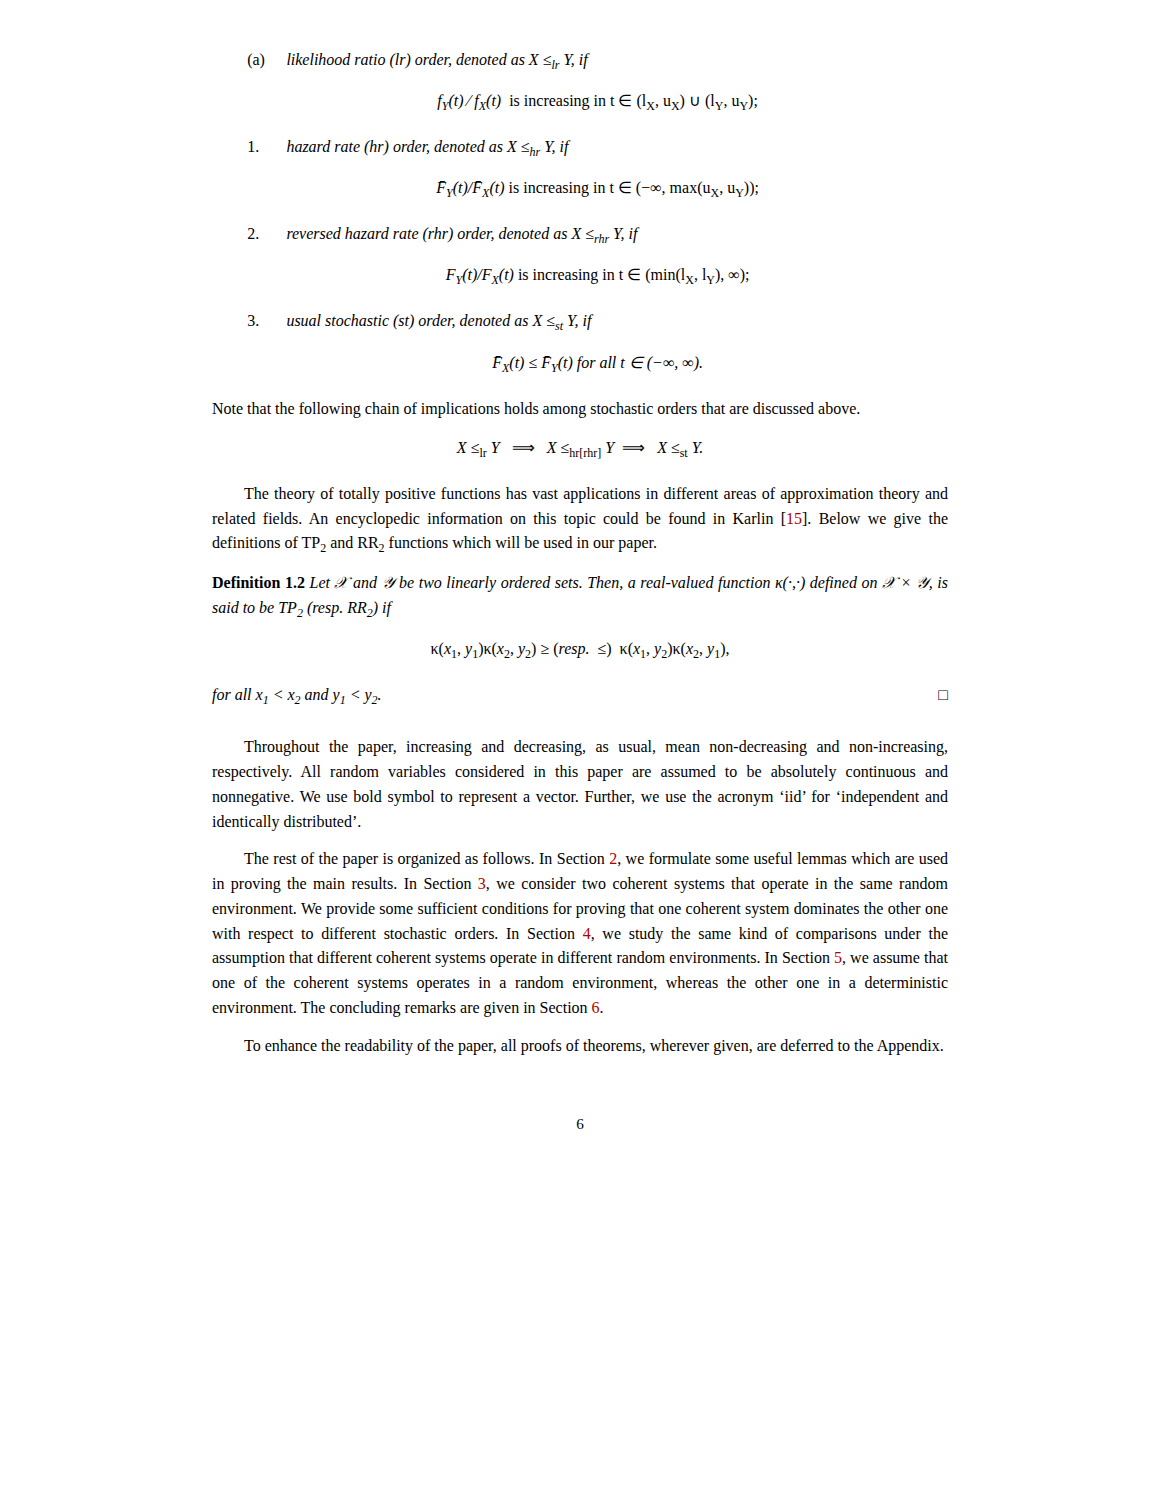(a) likelihood ratio (lr) order, denoted as X ≤lr Y, if
fY(t) ⁄ fX(t) is increasing in t ∈ (lX, uX) ∪ (lY, uY);
1. hazard rate (hr) order, denoted as X ≤hr Y, if
F̄Y(t)/F̄X(t) is increasing in t ∈ (−∞, max(uX, uY));
2. reversed hazard rate (rhr) order, denoted as X ≤rhr Y, if
FY(t)/FX(t) is increasing in t ∈ (min(lX, lY), ∞);
3. usual stochastic (st) order, denoted as X ≤st Y, if
F̄X(t) ≤ F̄Y(t) for all t ∈ (−∞, ∞).
Note that the following chain of implications holds among stochastic orders that are discussed above.
X ≤lr Y ⟹ X ≤hr[rhr] Y ⟹ X ≤st Y.
The theory of totally positive functions has vast applications in different areas of approximation theory and related fields. An encyclopedic information on this topic could be found in Karlin [15]. Below we give the definitions of TP2 and RR2 functions which will be used in our paper.
Definition 1.2 Let 𝒳 and 𝒴 be two linearly ordered sets. Then, a real-valued function κ(·,·) defined on 𝒳 × 𝒴, is said to be TP2 (resp. RR2) if
κ(x1, y1)κ(x2, y2) ≥ (resp. ≤) κ(x1, y2)κ(x2, y1),
for all x1 < x2 and y1 < y2. □
Throughout the paper, increasing and decreasing, as usual, mean non-decreasing and non-increasing, respectively. All random variables considered in this paper are assumed to be absolutely continuous and nonnegative. We use bold symbol to represent a vector. Further, we use the acronym ‘iid’ for ‘independent and identically distributed’.
The rest of the paper is organized as follows. In Section 2, we formulate some useful lemmas which are used in proving the main results. In Section 3, we consider two coherent systems that operate in the same random environment. We provide some sufficient conditions for proving that one coherent system dominates the other one with respect to different stochastic orders. In Section 4, we study the same kind of comparisons under the assumption that different coherent systems operate in different random environments. In Section 5, we assume that one of the coherent systems operates in a random environment, whereas the other one in a deterministic environment. The concluding remarks are given in Section 6.
To enhance the readability of the paper, all proofs of theorems, wherever given, are deferred to the Appendix.
6